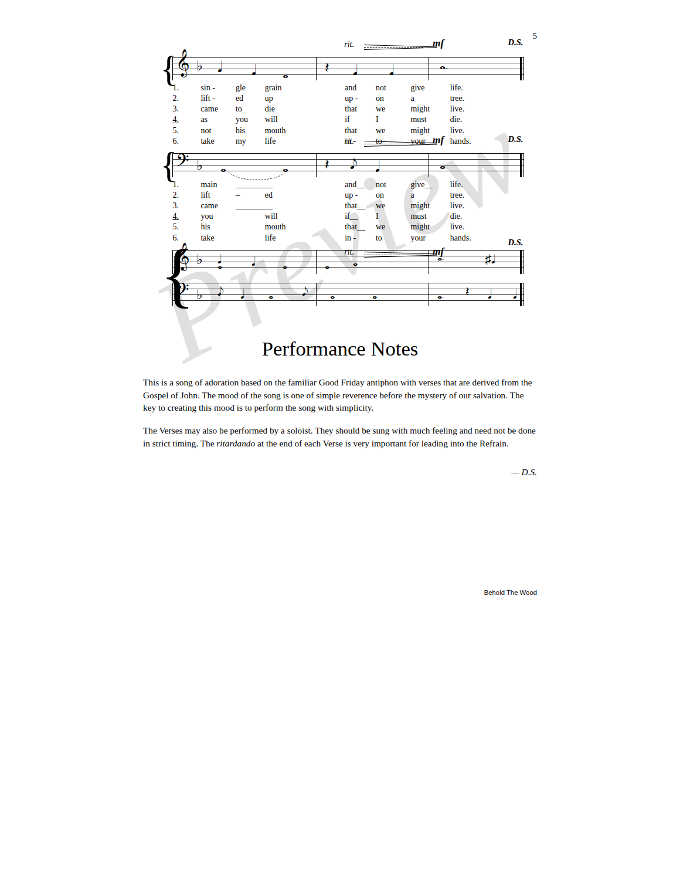5
Preview
{ 𝄞 ♭ 𝅘𝅥 𝅘𝅥 𝅝 𝄽 𝅘𝅥 𝅘𝅥 𝅝𝅭 rit. mf D.S.
| 1. | sin - | gle | grain | | and | not | give | life. |
| 2. | lift - | ed | up | | up - | on | a | tree. |
| 3. | came | to | die | | that | we | might | live. |
| 4. | as | you | will | | if | I | must | die. |
| 5. | not | his | mouth | | that | we | might | live. |
| 6. | take | my | life | | in - | to | your | hands. |
{ 𝄢 ♭ 𝅝 𝅝 𝄽 𝅘𝅥𝅮 𝅘𝅥 𝅝𝅭 rit. mf D.S.
| 1. | main | _________ | and__ | not | give__ | life. |
| 2. | lift | – | ed | up - | on | a | tree. |
| 3. | came | _________ | that__ | we | might | live. |
| 4. | you | | will | if__ | I | must | die. |
| 5. | his | | mouth | that__ | we | might | live. |
| 6. | take | | life | in - | to | your | hands. |
D.S.
{ 𝄞 ♭ 𝅘𝅥 𝅝 𝅘𝅥 𝅝 𝅝 𝅝 𝅝𝅭 ♯𝅘𝅥
𝄢 ♭ 𝅘𝅥𝅮 𝅘𝅥 𝅝 𝅘𝅥𝅮 𝅝 𝅝 𝅝𝅭 𝄽 𝅘𝅥 𝅘𝅥 rit. mf
Performance Notes
This is a song of adoration based on the familiar Good Friday antiphon with verses that are derived from the Gospel of John. The mood of the song is one of simple reverence before the mystery of our salvation. The key to creating this mood is to perform the song with simplicity.
The Verses may also be performed by a soloist. They should be sung with much feeling and need not be done in strict timing. The ritardando at the end of each Verse is very important for leading into the Refrain.
— D.S.
Behold The Wood